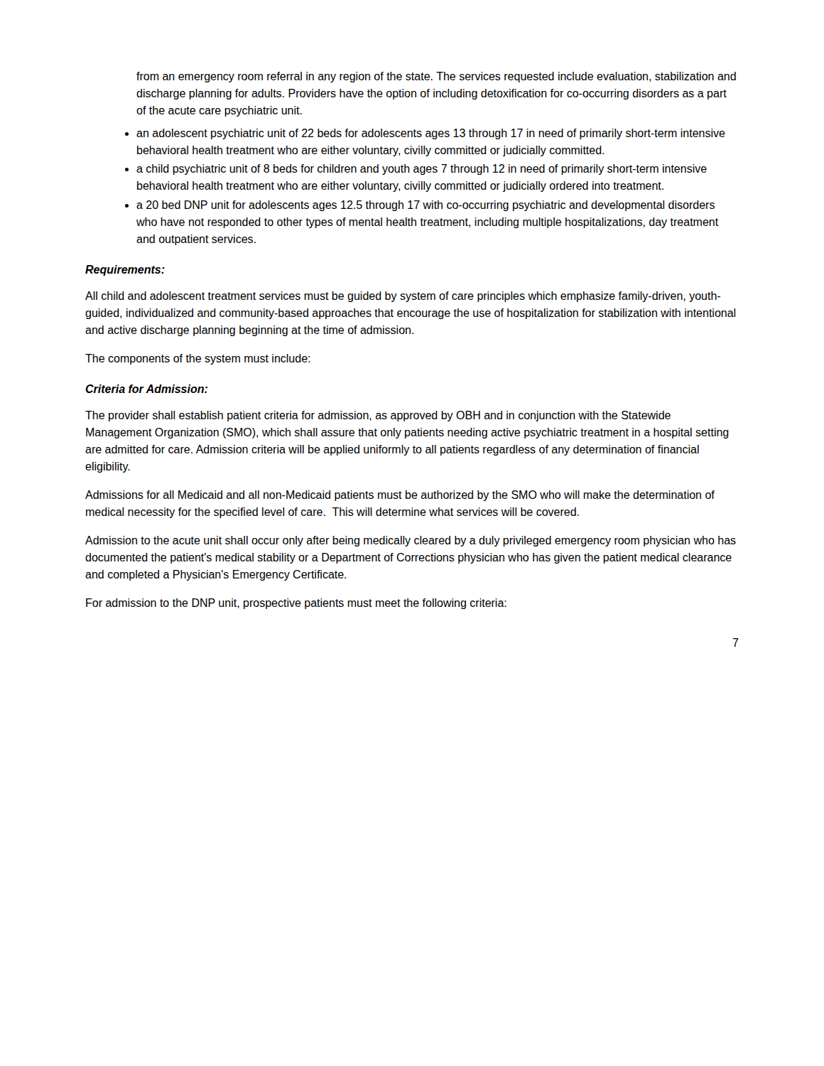from an emergency room referral in any region of the state. The services requested include evaluation, stabilization and discharge planning for adults. Providers have the option of including detoxification for co-occurring disorders as a part of the acute care psychiatric unit.
an adolescent psychiatric unit of 22 beds for adolescents ages 13 through 17 in need of primarily short-term intensive behavioral health treatment who are either voluntary, civilly committed or judicially committed.
a child psychiatric unit of 8 beds for children and youth ages 7 through 12 in need of primarily short-term intensive behavioral health treatment who are either voluntary, civilly committed or judicially ordered into treatment.
a 20 bed DNP unit for adolescents ages 12.5 through 17 with co-occurring psychiatric and developmental disorders who have not responded to other types of mental health treatment, including multiple hospitalizations, day treatment and outpatient services.
Requirements:
All child and adolescent treatment services must be guided by system of care principles which emphasize family-driven, youth-guided, individualized and community-based approaches that encourage the use of hospitalization for stabilization with intentional and active discharge planning beginning at the time of admission.
The components of the system must include:
Criteria for Admission:
The provider shall establish patient criteria for admission, as approved by OBH and in conjunction with the Statewide Management Organization (SMO), which shall assure that only patients needing active psychiatric treatment in a hospital setting are admitted for care. Admission criteria will be applied uniformly to all patients regardless of any determination of financial eligibility.
Admissions for all Medicaid and all non-Medicaid patients must be authorized by the SMO who will make the determination of medical necessity for the specified level of care. This will determine what services will be covered.
Admission to the acute unit shall occur only after being medically cleared by a duly privileged emergency room physician who has documented the patient's medical stability or a Department of Corrections physician who has given the patient medical clearance and completed a Physician's Emergency Certificate.
For admission to the DNP unit, prospective patients must meet the following criteria:
7